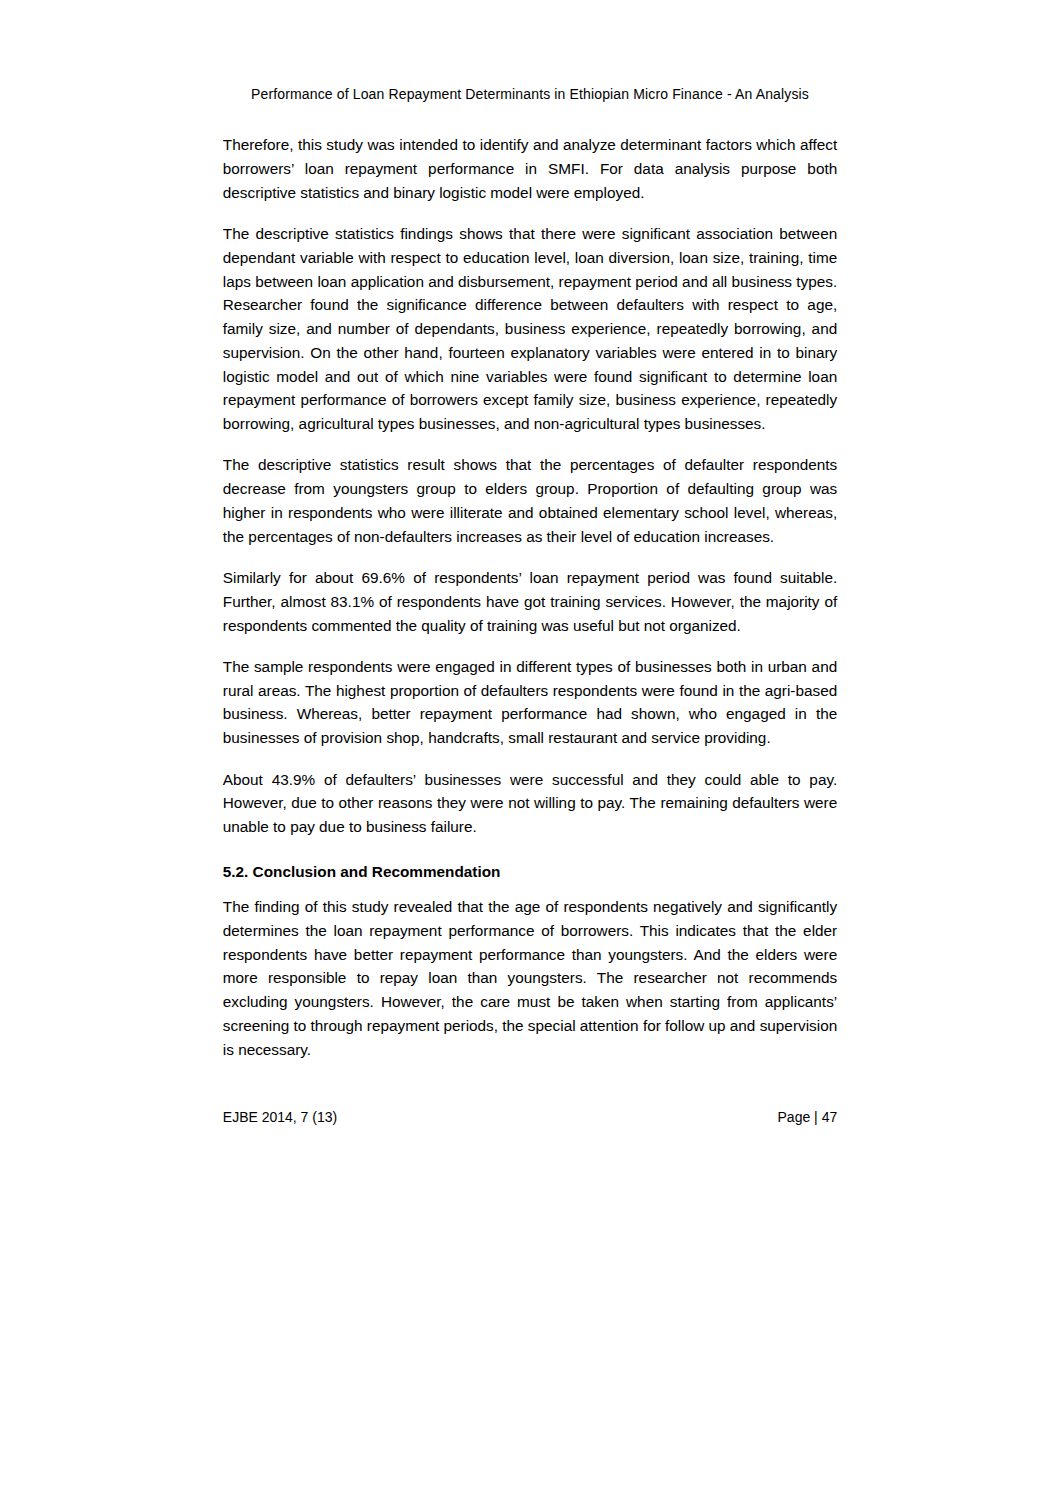Performance of Loan Repayment Determinants in Ethiopian Micro Finance - An Analysis
Therefore, this study was intended to identify and analyze determinant factors which affect borrowers’ loan repayment performance in SMFI. For data analysis purpose both descriptive statistics and binary logistic model were employed.
The descriptive statistics findings shows that there were significant association between dependant variable with respect to education level, loan diversion, loan size, training, time laps between loan application and disbursement, repayment period and all business types. Researcher found the significance difference between defaulters with respect to age, family size, and number of dependants, business experience, repeatedly borrowing, and supervision. On the other hand, fourteen explanatory variables were entered in to binary logistic model and out of which nine variables were found significant to determine loan repayment performance of borrowers except family size, business experience, repeatedly borrowing, agricultural types businesses, and non-agricultural types businesses.
The descriptive statistics result shows that the percentages of defaulter respondents decrease from youngsters group to elders group. Proportion of defaulting group was higher in respondents who were illiterate and obtained elementary school level, whereas, the percentages of non-defaulters increases as their level of education increases.
Similarly for about 69.6% of respondents’ loan repayment period was found suitable. Further, almost 83.1% of respondents have got training services. However, the majority of respondents commented the quality of training was useful but not organized.
The sample respondents were engaged in different types of businesses both in urban and rural areas. The highest proportion of defaulters respondents were found in the agri-based business. Whereas, better repayment performance had shown, who engaged in the businesses of provision shop, handcrafts, small restaurant and service providing.
About 43.9% of defaulters’ businesses were successful and they could able to pay. However, due to other reasons they were not willing to pay. The remaining defaulters were unable to pay due to business failure.
5.2. Conclusion and Recommendation
The finding of this study revealed that the age of respondents negatively and significantly determines the loan repayment performance of borrowers. This indicates that the elder respondents have better repayment performance than youngsters. And the elders were more responsible to repay loan than youngsters. The researcher not recommends excluding youngsters. However, the care must be taken when starting from applicants’ screening to through repayment periods, the special attention for follow up and supervision is necessary.
EJBE 2014, 7 (13) Page | 47